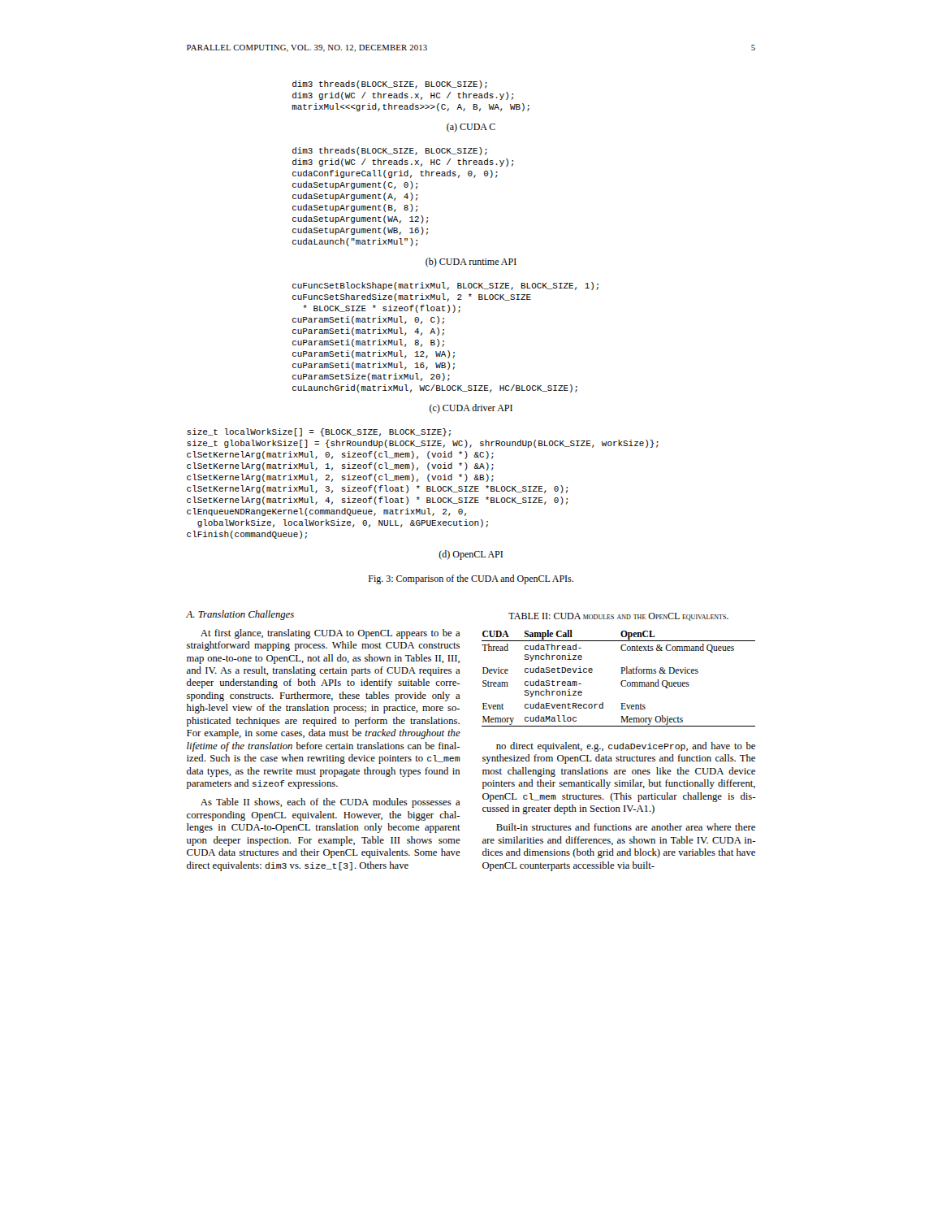Parallel Computing, Vol. 39, No. 12, December 2013
5
dim3 threads(BLOCK_SIZE, BLOCK_SIZE);
dim3 grid(WC / threads.x, HC / threads.y);
matrixMul<<<grid,threads>>>(C, A, B, WA, WB);
(a) CUDA C
dim3 threads(BLOCK_SIZE, BLOCK_SIZE);
dim3 grid(WC / threads.x, HC / threads.y);
cudaConfigureCall(grid, threads, 0, 0);
cudaSetupArgument(C, 0);
cudaSetupArgument(A, 4);
cudaSetupArgument(B, 8);
cudaSetupArgument(WA, 12);
cudaSetupArgument(WB, 16);
cudaLaunch("matrixMul");
(b) CUDA runtime API
cuFuncSetBlockShape(matrixMul, BLOCK_SIZE, BLOCK_SIZE, 1);
cuFuncSetSharedSize(matrixMul, 2 * BLOCK_SIZE
  * BLOCK_SIZE * sizeof(float));
cuParamSeti(matrixMul, 0, C);
cuParamSeti(matrixMul, 4, A);
cuParamSeti(matrixMul, 8, B);
cuParamSeti(matrixMul, 12, WA);
cuParamSeti(matrixMul, 16, WB);
cuParamSetSize(matrixMul, 20);
cuLaunchGrid(matrixMul, WC/BLOCK_SIZE, HC/BLOCK_SIZE);
(c) CUDA driver API
size_t localWorkSize[] = {BLOCK_SIZE, BLOCK_SIZE};
size_t globalWorkSize[] = {shrRoundUp(BLOCK_SIZE, WC), shrRoundUp(BLOCK_SIZE, workSize)};
clSetKernelArg(matrixMul, 0, sizeof(cl_mem), (void *) &C);
clSetKernelArg(matrixMul, 1, sizeof(cl_mem), (void *) &A);
clSetKernelArg(matrixMul, 2, sizeof(cl_mem), (void *) &B);
clSetKernelArg(matrixMul, 3, sizeof(float) * BLOCK_SIZE *BLOCK_SIZE, 0);
clSetKernelArg(matrixMul, 4, sizeof(float) * BLOCK_SIZE *BLOCK_SIZE, 0);
clEnqueueNDRangeKernel(commandQueue, matrixMul, 2, 0,
  globalWorkSize, localWorkSize, 0, NULL, &GPUExecution);
clFinish(commandQueue);
(d) OpenCL API
Fig. 3: Comparison of the CUDA and OpenCL APIs.
A. Translation Challenges
At first glance, translating CUDA to OpenCL appears to be a straightforward mapping process. While most CUDA constructs map one-to-one to OpenCL, not all do, as shown in Tables II, III, and IV. As a result, translating certain parts of CUDA requires a deeper understanding of both APIs to identify suitable corresponding constructs. Furthermore, these tables provide only a high-level view of the translation process; in practice, more sophisticated techniques are required to perform the translations. For example, in some cases, data must be tracked throughout the lifetime of the translation before certain translations can be finalized. Such is the case when rewriting device pointers to cl_mem data types, as the rewrite must propagate through types found in parameters and sizeof expressions.
As Table II shows, each of the CUDA modules possesses a corresponding OpenCL equivalent. However, the bigger challenges in CUDA-to-OpenCL translation only become apparent upon deeper inspection. For example, Table III shows some CUDA data structures and their OpenCL equivalents. Some have direct equivalents: dim3 vs. size_t[3]. Others have
TABLE II: CUDA modules and the OpenCL equivalents.
| CUDA | Sample Call | OpenCL |
| --- | --- | --- |
| Thread | cudaThread- Synchronize | Contexts & Command Queues |
| Device | cudaSetDevice | Platforms & Devices |
| Stream | cudaStream- Synchronize | Command Queues |
| Event | cudaEventRecord | Events |
| Memory | cudaMalloc | Memory Objects |
no direct equivalent, e.g., cudaDeviceProp, and have to be synthesized from OpenCL data structures and function calls. The most challenging translations are ones like the CUDA device pointers and their semantically similar, but functionally different, OpenCL cl_mem structures. (This particular challenge is discussed in greater depth in Section IV-A1.)
Built-in structures and functions are another area where there are similarities and differences, as shown in Table IV. CUDA indices and dimensions (both grid and block) are variables that have OpenCL counterparts accessible via built-